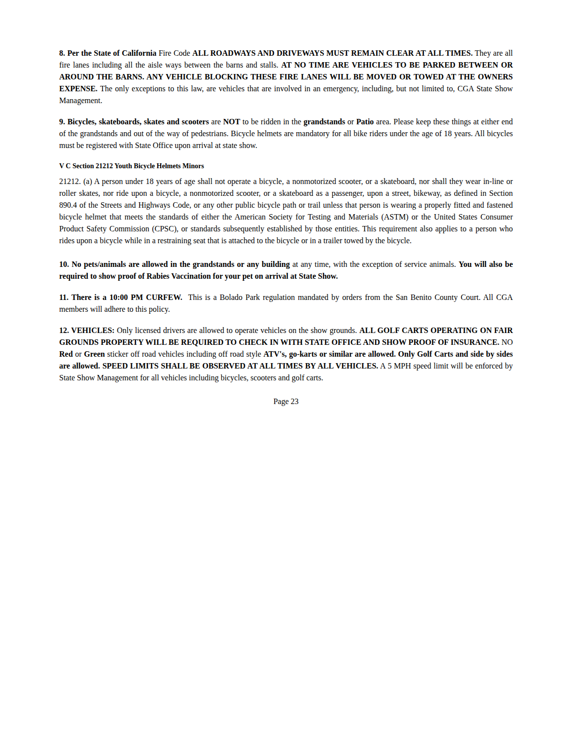8. Per the State of California Fire Code ALL ROADWAYS AND DRIVEWAYS MUST REMAIN CLEAR AT ALL TIMES. They are all fire lanes including all the aisle ways between the barns and stalls. AT NO TIME ARE VEHICLES TO BE PARKED BETWEEN OR AROUND THE BARNS. ANY VEHICLE BLOCKING THESE FIRE LANES WILL BE MOVED OR TOWED AT THE OWNERS EXPENSE. The only exceptions to this law, are vehicles that are involved in an emergency, including, but not limited to, CGA State Show Management.
9. Bicycles, skateboards, skates and scooters are NOT to be ridden in the grandstands or Patio area. Please keep these things at either end of the grandstands and out of the way of pedestrians. Bicycle helmets are mandatory for all bike riders under the age of 18 years. All bicycles must be registered with State Office upon arrival at state show.
V C Section 21212 Youth Bicycle Helmets Minors
21212. (a) A person under 18 years of age shall not operate a bicycle, a nonmotorized scooter, or a skateboard, nor shall they wear in-line or roller skates, nor ride upon a bicycle, a nonmotorized scooter, or a skateboard as a passenger, upon a street, bikeway, as defined in Section 890.4 of the Streets and Highways Code, or any other public bicycle path or trail unless that person is wearing a properly fitted and fastened bicycle helmet that meets the standards of either the American Society for Testing and Materials (ASTM) or the United States Consumer Product Safety Commission (CPSC), or standards subsequently established by those entities. This requirement also applies to a person who rides upon a bicycle while in a restraining seat that is attached to the bicycle or in a trailer towed by the bicycle.
10. No pets/animals are allowed in the grandstands or any building at any time, with the exception of service animals. You will also be required to show proof of Rabies Vaccination for your pet on arrival at State Show.
11. There is a 10:00 PM CURFEW. This is a Bolado Park regulation mandated by orders from the San Benito County Court. All CGA members will adhere to this policy.
12. VEHICLES: Only licensed drivers are allowed to operate vehicles on the show grounds. ALL GOLF CARTS OPERATING ON FAIR GROUNDS PROPERTY WILL BE REQUIRED TO CHECK IN WITH STATE OFFICE AND SHOW PROOF OF INSURANCE. NO Red or Green sticker off road vehicles including off road style ATV's, go-karts or similar are allowed. Only Golf Carts and side by sides are allowed. SPEED LIMITS SHALL BE OBSERVED AT ALL TIMES BY ALL VEHICLES. A 5 MPH speed limit will be enforced by State Show Management for all vehicles including bicycles, scooters and golf carts.
Page 23